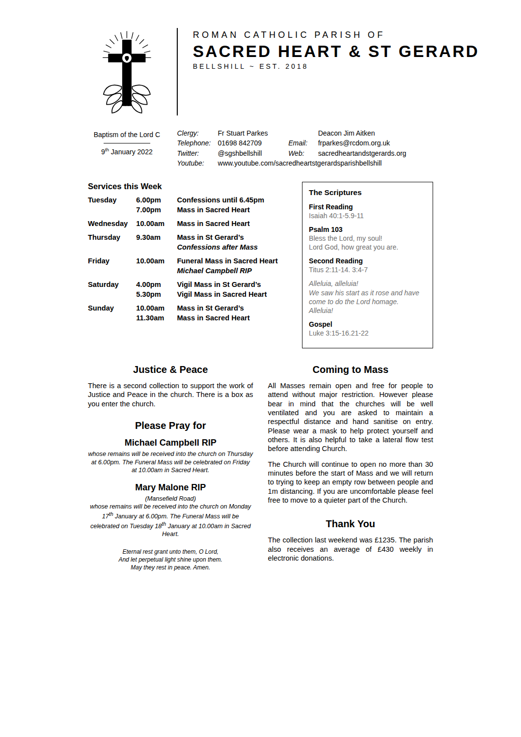ROMAN CATHOLIC PARISH OF
SACRED HEART & ST GERARD
BELLSHILL ~ EST. 2018
Baptism of the Lord C
9th January 2022
| Clergy: | Fr Stuart Parkes | | Deacon Jim Aitken |
| Telephone: | 01698 842709 | Email: | frparkes@rcdom.org.uk |
| Twitter: | @sgshbellshill | Web: | sacredheartandstgerards.org |
| Youtube: | www.youtube.com/sacredheartstgerardsparishbellshill |
Services this Week
| Tuesday | 6.00pm | Confessions until 6.45pm |
| | 7.00pm | Mass in Sacred Heart |
| Wednesday | 10.00am | Mass in Sacred Heart |
| Thursday | 9.30am | Mass in St Gerard’s |
| | | Confessions after Mass |
| Friday | 10.00am | Funeral Mass in Sacred Heart |
| | | Michael Campbell RIP |
| Saturday | 4.00pm | Vigil Mass in St Gerard’s |
| | 5.30pm | Vigil Mass in Sacred Heart |
| Sunday | 10.00am | Mass in St Gerard’s |
| | 11.30am | Mass in Sacred Heart |
The Scriptures
First Reading Isaiah 40:1-5.9-11
Psalm 103 Bless the Lord, my soul!
Lord God, how great you are.
Second Reading Titus 2:11-14. 3:4-7
Alleluia, alleluia!
We saw his start as it rose and have come to do the Lord homage.
Alleluia!
Gospel Luke 3:15-16.21-22
Justice & Peace
There is a second collection to support the work of Justice and Peace in the church. There is a box as you enter the church.
Please Pray for
Michael Campbell RIP
whose remains will be received into the church on Thursday at 6.00pm. The Funeral Mass will be celebrated on Friday at 10.00am in Sacred Heart.
Mary Malone RIP
(Mansefield Road)
whose remains will be received into the church on Monday 17th January at 6.00pm. The Funeral Mass will be celebrated on Tuesday 18th January at 10.00am in Sacred Heart.
Eternal rest grant unto them, O Lord,
And let perpetual light shine upon them.
May they rest in peace. Amen.
Coming to Mass
All Masses remain open and free for people to attend without major restriction. However please bear in mind that the churches will be well ventilated and you are asked to maintain a respectful distance and hand sanitise on entry. Please wear a mask to help protect yourself and others. It is also helpful to take a lateral flow test before attending Church.
The Church will continue to open no more than 30 minutes before the start of Mass and we will return to trying to keep an empty row between people and 1m distancing. If you are uncomfortable please feel free to move to a quieter part of the Church.
Thank You
The collection last weekend was £1235. The parish also receives an average of £430 weekly in electronic donations.